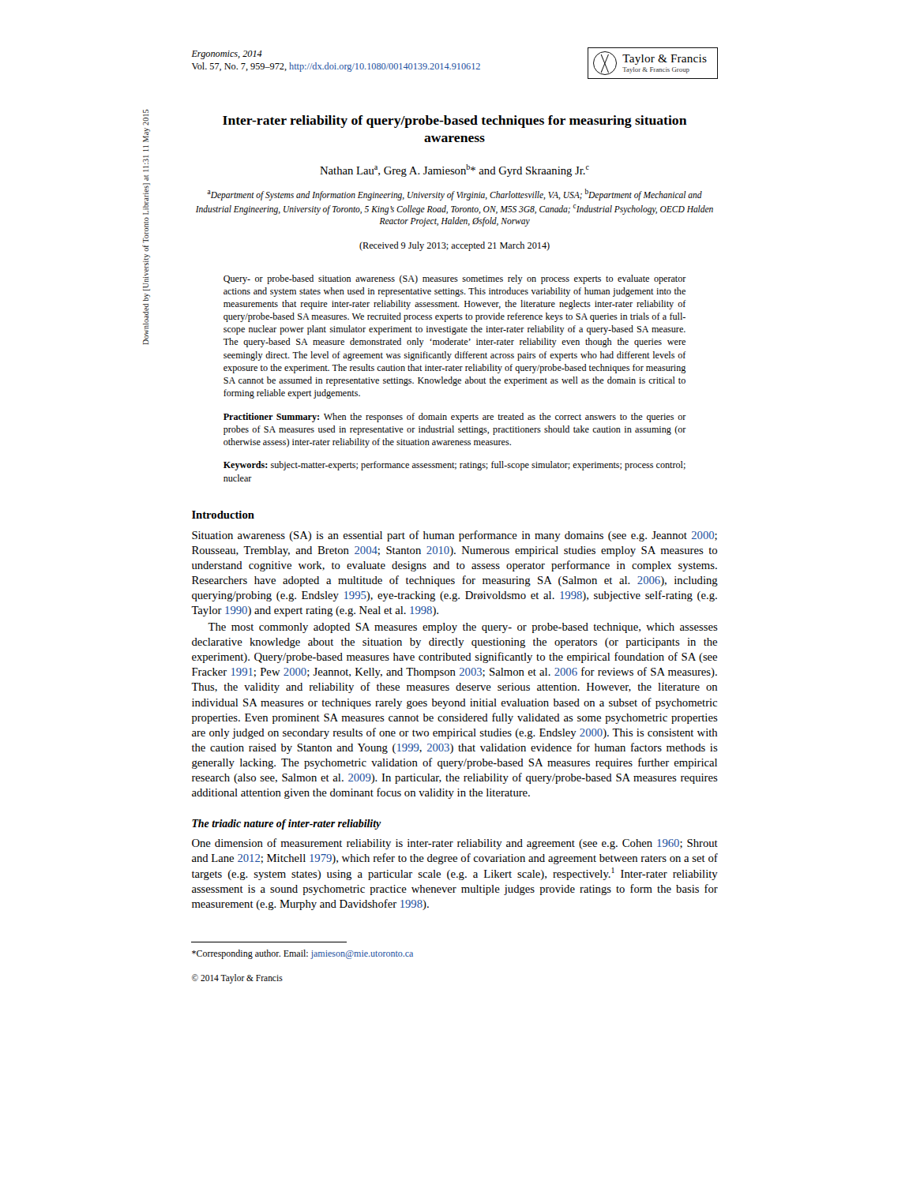Downloaded by [University of Toronto Libraries] at 11:31 11 May 2015
Ergonomics, 2014
Vol. 57, No. 7, 959–972, http://dx.doi.org/10.1080/00140139.2014.910612
Taylor & Francis
Taylor & Francis Group
Inter-rater reliability of query/probe-based techniques for measuring situation awareness
Nathan Laua, Greg A. Jamiesonb* and Gyrd Skraaning Jr.c
aDepartment of Systems and Information Engineering, University of Virginia, Charlottesville, VA, USA; bDepartment of Mechanical and Industrial Engineering, University of Toronto, 5 King’s College Road, Toronto, ON, M5S 3G8, Canada; cIndustrial Psychology, OECD Halden Reactor Project, Halden, Øsfold, Norway
(Received 9 July 2013; accepted 21 March 2014)
Query- or probe-based situation awareness (SA) measures sometimes rely on process experts to evaluate operator actions and system states when used in representative settings. This introduces variability of human judgement into the measurements that require inter-rater reliability assessment. However, the literature neglects inter-rater reliability of query/probe-based SA measures. We recruited process experts to provide reference keys to SA queries in trials of a full-scope nuclear power plant simulator experiment to investigate the inter-rater reliability of a query-based SA measure. The query-based SA measure demonstrated only ‘moderate’ inter-rater reliability even though the queries were seemingly direct. The level of agreement was significantly different across pairs of experts who had different levels of exposure to the experiment. The results caution that inter-rater reliability of query/probe-based techniques for measuring SA cannot be assumed in representative settings. Knowledge about the experiment as well as the domain is critical to forming reliable expert judgements.
Practitioner Summary: When the responses of domain experts are treated as the correct answers to the queries or probes of SA measures used in representative or industrial settings, practitioners should take caution in assuming (or otherwise assess) inter-rater reliability of the situation awareness measures.
Keywords: subject-matter-experts; performance assessment; ratings; full-scope simulator; experiments; process control; nuclear
Introduction
Situation awareness (SA) is an essential part of human performance in many domains (see e.g. Jeannot 2000; Rousseau, Tremblay, and Breton 2004; Stanton 2010). Numerous empirical studies employ SA measures to understand cognitive work, to evaluate designs and to assess operator performance in complex systems. Researchers have adopted a multitude of techniques for measuring SA (Salmon et al. 2006), including querying/probing (e.g. Endsley 1995), eye-tracking (e.g. Drøivoldsmo et al. 1998), subjective self-rating (e.g. Taylor 1990) and expert rating (e.g. Neal et al. 1998).
The most commonly adopted SA measures employ the query- or probe-based technique, which assesses declarative knowledge about the situation by directly questioning the operators (or participants in the experiment). Query/probe-based measures have contributed significantly to the empirical foundation of SA (see Fracker 1991; Pew 2000; Jeannot, Kelly, and Thompson 2003; Salmon et al. 2006 for reviews of SA measures). Thus, the validity and reliability of these measures deserve serious attention. However, the literature on individual SA measures or techniques rarely goes beyond initial evaluation based on a subset of psychometric properties. Even prominent SA measures cannot be considered fully validated as some psychometric properties are only judged on secondary results of one or two empirical studies (e.g. Endsley 2000). This is consistent with the caution raised by Stanton and Young (1999, 2003) that validation evidence for human factors methods is generally lacking. The psychometric validation of query/probe-based SA measures requires further empirical research (also see, Salmon et al. 2009). In particular, the reliability of query/probe-based SA measures requires additional attention given the dominant focus on validity in the literature.
The triadic nature of inter-rater reliability
One dimension of measurement reliability is inter-rater reliability and agreement (see e.g. Cohen 1960; Shrout and Lane 2012; Mitchell 1979), which refer to the degree of covariation and agreement between raters on a set of targets (e.g. system states) using a particular scale (e.g. a Likert scale), respectively.1 Inter-rater reliability assessment is a sound psychometric practice whenever multiple judges provide ratings to form the basis for measurement (e.g. Murphy and Davidshofer 1998).
*Corresponding author. Email: jamieson@mie.utoronto.ca
© 2014 Taylor & Francis